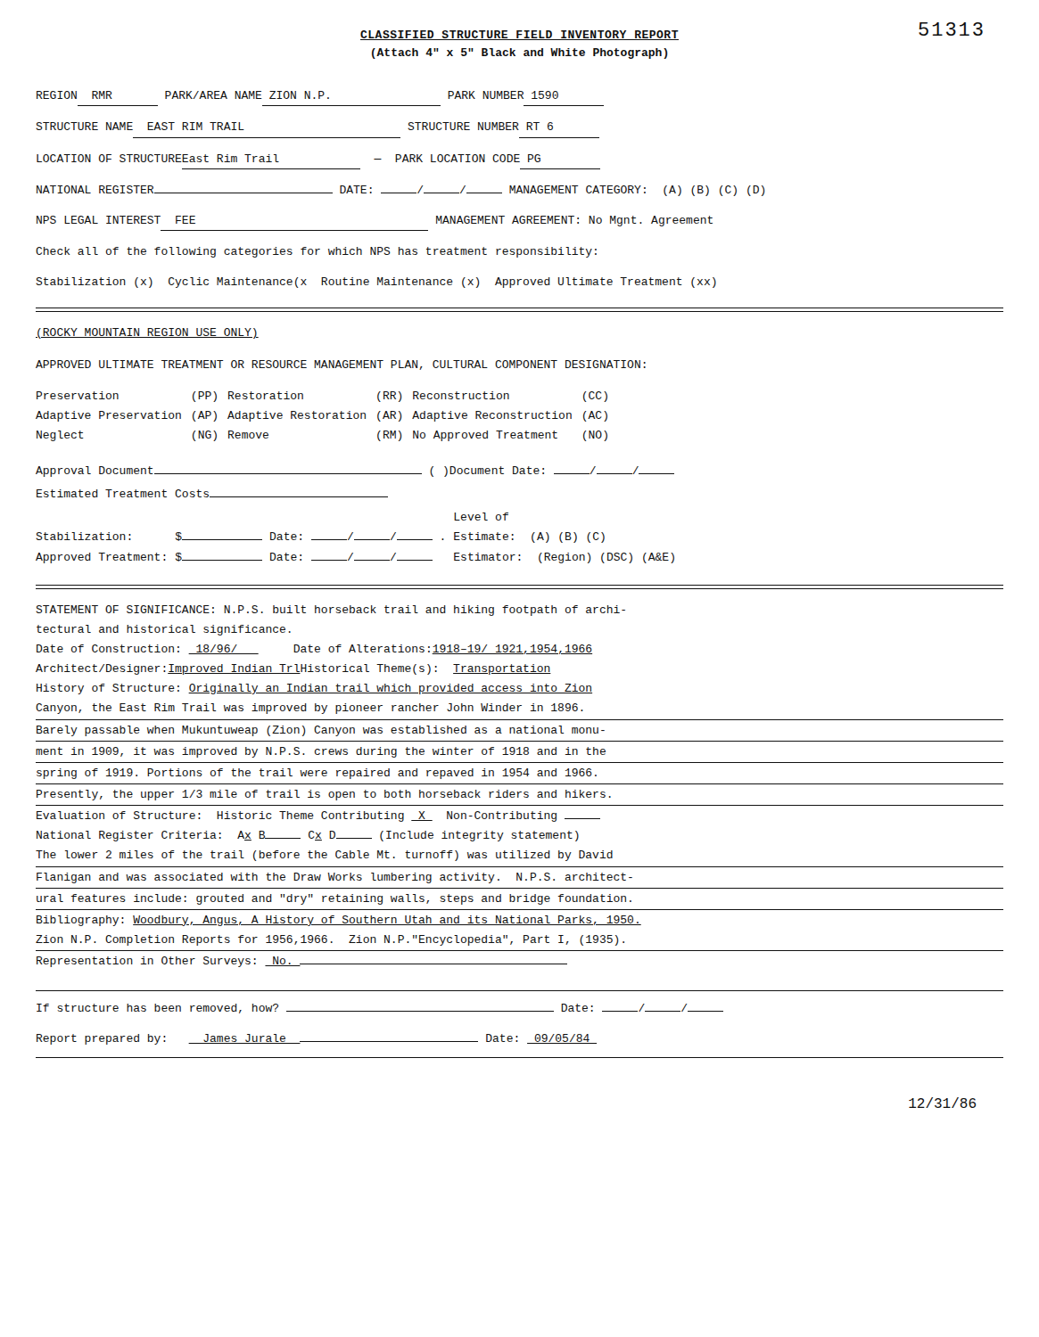51313
CLASSIFIED STRUCTURE FIELD INVENTORY REPORT
(Attach 4" x 5" Black and White Photograph)
REGION RMR PARK/AREA NAME ZION N.P. PARK NUMBER 1590
STRUCTURE NAME EAST RIM TRAIL STRUCTURE NUMBER RT 6
LOCATION OF STRUCTUREEast Rim Trail — PARK LOCATION CODE PG
NATIONAL REGISTER DATE: / / MANAGEMENT CATEGORY: (A) (B) (C) (D)
NPS LEGAL INTEREST FEE MANAGEMENT AGREEMENT: No Mgnt. Agreement
Check all of the following categories for which NPS has treatment responsibility:
Stabilization (x) Cyclic Maintenance(x Routine Maintenance (x) Approved Ultimate Treatment (xx)
(ROCKY MOUNTAIN REGION USE ONLY)
APPROVED ULTIMATE TREATMENT OR RESOURCE MANAGEMENT PLAN, CULTURAL COMPONENT DESIGNATION:
| Preservation | (PP) | Restoration | (RR) | Reconstruction | (CC) |
| Adaptive Preservation | (AP) | Adaptive Restoration | (AR) | Adaptive Reconstruction | (AC) |
| Neglect | (NG) | Remove | (RM) | No Approved Treatment | (NO) |
Approval Document ( )Document Date: / /
Estimated Treatment Costs
| | | | | Level of | |
| Stabilization: | $ | Date: | / / . | Estimate: (A) (B) (C) |
| Approved Treatment: | $ | Date: | / / | Estimator: (Region) (DSC) (A&E) |
STATEMENT OF SIGNIFICANCE: N.P.S. built horseback trail and hiking footpath of archi-
tectural and historical significance.
Date of Construction: 18/96/ Date of Alterations:1918–19/ 1921,1954,1966
Architect/Designer:Improved Indian Trl Historical Theme(s): Transportation
History of Structure: Originally an Indian trail which provided access into Zion
Canyon, the East Rim Trail was improved by pioneer rancher John Winder in 1896.
Barely passable when Mukuntuweap (Zion) Canyon was established as a national monu-
ment in 1909, it was improved by N.P.S. crews during the winter of 1918 and in the
spring of 1919. Portions of the trail were repaired and repaved in 1954 and 1966.
Presently, the upper 1/3 mile of trail is open to both horseback riders and hikers.
Evaluation of Structure: Historic Theme Contributing X Non-Contributing
National Register Criteria: Ax B Cx D (Include integrity statement)
The lower 2 miles of the trail (before the Cable Mt. turnoff) was utilized by David
Flanigan and was associated with the Draw Works lumbering activity. N.P.S. architect-
ural features include: grouted and "dry" retaining walls, steps and bridge foundation.
Bibliography: Woodbury, Angus, A History of Southern Utah and its National Parks, 1950.
Zion N.P. Completion Reports for 1956,1966. Zion N.P."Encyclopedia", Part I, (1935).
Representation in Other Surveys: No.
If structure has been removed, how? Date: / /
Report prepared by: James Jurale Date: 09/05/84
12/31/86